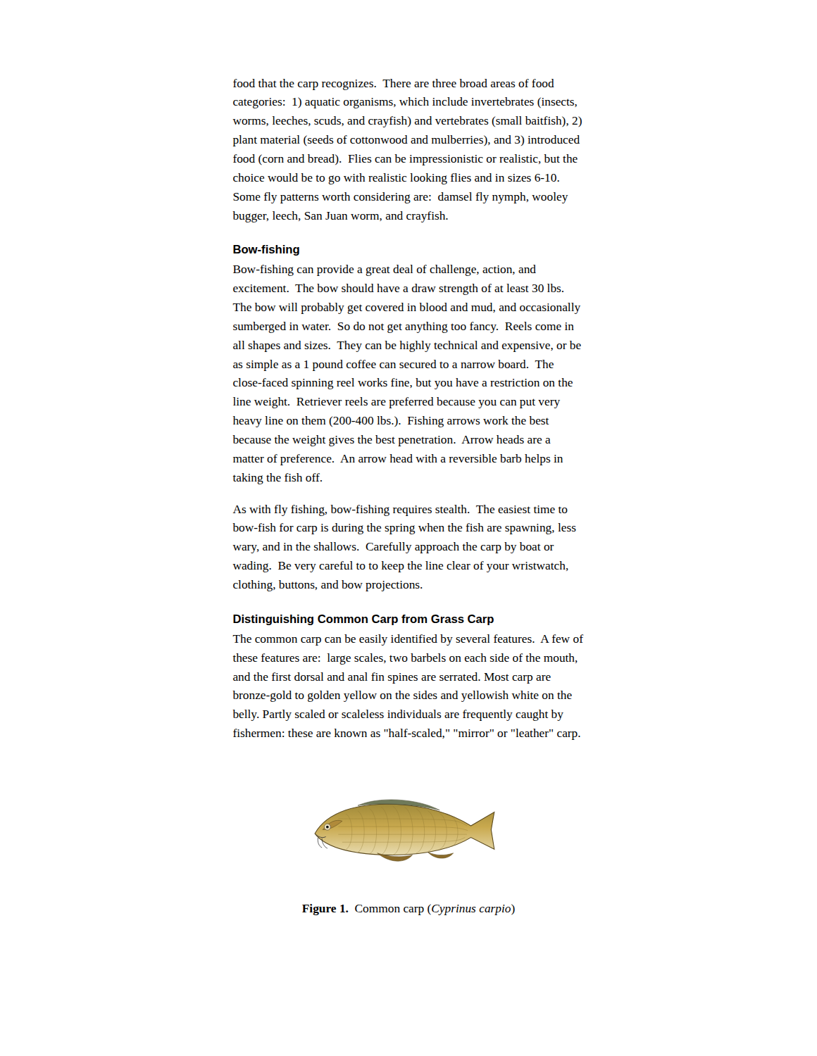food that the carp recognizes. There are three broad areas of food categories: 1) aquatic organisms, which include invertebrates (insects, worms, leeches, scuds, and crayfish) and vertebrates (small baitfish), 2) plant material (seeds of cottonwood and mulberries), and 3) introduced food (corn and bread). Flies can be impressionistic or realistic, but the choice would be to go with realistic looking flies and in sizes 6-10. Some fly patterns worth considering are: damsel fly nymph, wooley bugger, leech, San Juan worm, and crayfish.
Bow-fishing
Bow-fishing can provide a great deal of challenge, action, and excitement. The bow should have a draw strength of at least 30 lbs. The bow will probably get covered in blood and mud, and occasionally sumberged in water. So do not get anything too fancy. Reels come in all shapes and sizes. They can be highly technical and expensive, or be as simple as a 1 pound coffee can secured to a narrow board. The close-faced spinning reel works fine, but you have a restriction on the line weight. Retriever reels are preferred because you can put very heavy line on them (200-400 lbs.). Fishing arrows work the best because the weight gives the best penetration. Arrow heads are a matter of preference. An arrow head with a reversible barb helps in taking the fish off.
As with fly fishing, bow-fishing requires stealth. The easiest time to bow-fish for carp is during the spring when the fish are spawning, less wary, and in the shallows. Carefully approach the carp by boat or wading. Be very careful to to keep the line clear of your wristwatch, clothing, buttons, and bow projections.
Distinguishing Common Carp from Grass Carp
The common carp can be easily identified by several features. A few of these features are: large scales, two barbels on each side of the mouth, and the first dorsal and anal fin spines are serrated. Most carp are bronze-gold to golden yellow on the sides and yellowish white on the belly. Partly scaled or scaleless individuals are frequently caught by fishermen: these are known as "half-scaled," "mirror" or "leather" carp.
Figure 1. Common carp (Cyprinus carpio)